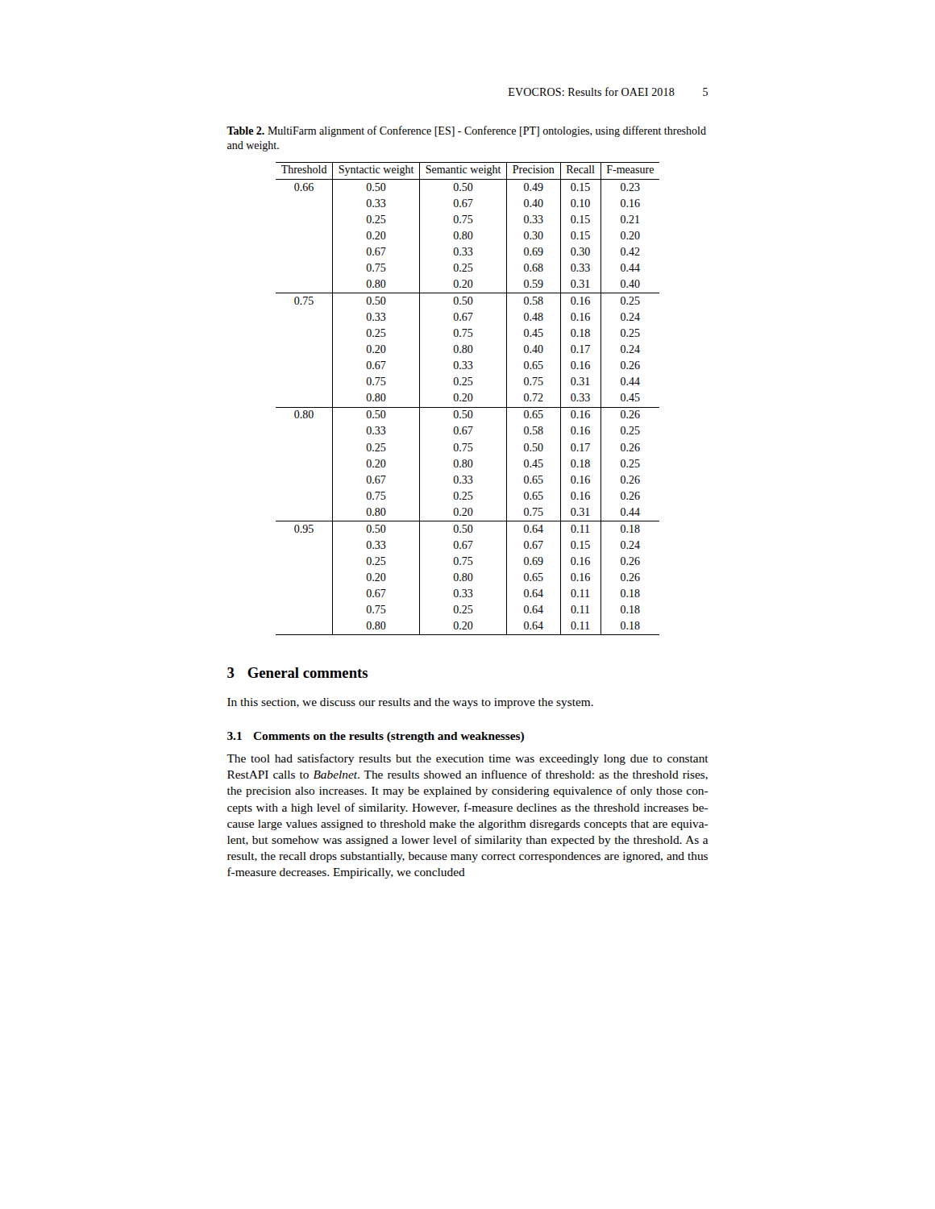EVOCROS: Results for OAEI 20185
Table 2. MultiFarm alignment of Conference [ES] - Conference [PT] ontologies, using different threshold and weight.
| Threshold | Syntactic weight | Semantic weight | Precision | Recall | F-measure |
| --- | --- | --- | --- | --- | --- |
| 0.66 | 0.50 | 0.50 | 0.49 | 0.15 | 0.23 |
| | 0.33 | 0.67 | 0.40 | 0.10 | 0.16 |
| | 0.25 | 0.75 | 0.33 | 0.15 | 0.21 |
| | 0.20 | 0.80 | 0.30 | 0.15 | 0.20 |
| | 0.67 | 0.33 | 0.69 | 0.30 | 0.42 |
| | 0.75 | 0.25 | 0.68 | 0.33 | 0.44 |
| | 0.80 | 0.20 | 0.59 | 0.31 | 0.40 |
| 0.75 | 0.50 | 0.50 | 0.58 | 0.16 | 0.25 |
| | 0.33 | 0.67 | 0.48 | 0.16 | 0.24 |
| | 0.25 | 0.75 | 0.45 | 0.18 | 0.25 |
| | 0.20 | 0.80 | 0.40 | 0.17 | 0.24 |
| | 0.67 | 0.33 | 0.65 | 0.16 | 0.26 |
| | 0.75 | 0.25 | 0.75 | 0.31 | 0.44 |
| | 0.80 | 0.20 | 0.72 | 0.33 | 0.45 |
| 0.80 | 0.50 | 0.50 | 0.65 | 0.16 | 0.26 |
| | 0.33 | 0.67 | 0.58 | 0.16 | 0.25 |
| | 0.25 | 0.75 | 0.50 | 0.17 | 0.26 |
| | 0.20 | 0.80 | 0.45 | 0.18 | 0.25 |
| | 0.67 | 0.33 | 0.65 | 0.16 | 0.26 |
| | 0.75 | 0.25 | 0.65 | 0.16 | 0.26 |
| | 0.80 | 0.20 | 0.75 | 0.31 | 0.44 |
| 0.95 | 0.50 | 0.50 | 0.64 | 0.11 | 0.18 |
| | 0.33 | 0.67 | 0.67 | 0.15 | 0.24 |
| | 0.25 | 0.75 | 0.69 | 0.16 | 0.26 |
| | 0.20 | 0.80 | 0.65 | 0.16 | 0.26 |
| | 0.67 | 0.33 | 0.64 | 0.11 | 0.18 |
| | 0.75 | 0.25 | 0.64 | 0.11 | 0.18 |
| | 0.80 | 0.20 | 0.64 | 0.11 | 0.18 |
3 General comments
In this section, we discuss our results and the ways to improve the system.
3.1 Comments on the results (strength and weaknesses)
The tool had satisfactory results but the execution time was exceedingly long due to constant RestAPI calls to Babelnet. The results showed an influence of threshold: as the threshold rises, the precision also increases. It may be explained by considering equivalence of only those concepts with a high level of similarity. However, f-measure declines as the threshold increases because large values assigned to threshold make the algorithm disregards concepts that are equivalent, but somehow was assigned a lower level of similarity than expected by the threshold. As a result, the recall drops substantially, because many correct correspondences are ignored, and thus f-measure decreases. Empirically, we concluded